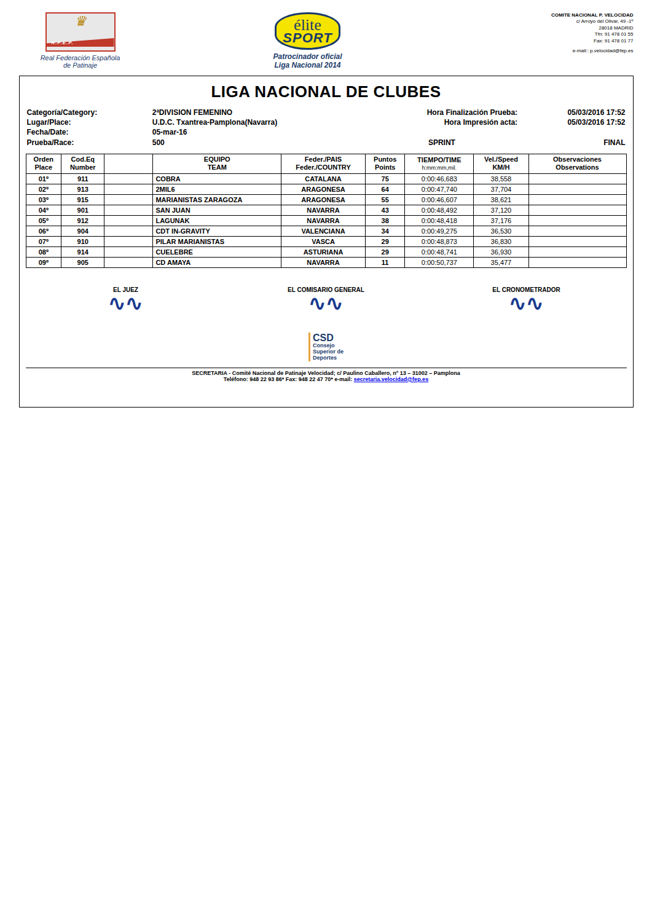♛
R.F.E.P.
Real Federación Española
de Patinaje
élite
SPORT
Patrocinador oficial
Liga Nacional 2014
COMITE NACIONAL P. VELOCIDAD
c/ Arroyo del Olivar, 49 -1º
28018 MADRID
Tfn: 91 478 01 55
Fax: 91 478 01 77
e-mail:: p.velocidad@fep.es
LIGA NACIONAL DE CLUBES
| Categoría/Category: | 2ªDIVISION FEMENINO | Hora Finalización Prueba: | 05/03/2016 17:52 |
| Lugar/Place: | U.D.C. Txantrea-Pamplona(Navarra) | Hora Impresión acta: | 05/03/2016 17:52 |
| Fecha/Date: | 05-mar-16 | | |
| Prueba/Race: | 500 | SPRINT | FINAL |
| Orden Place | Cod.Eq Number | | EQUIPO TEAM | Feder./PAIS Feder./COUNTRY | Puntos Points | TIEMPO/TIME h:mm:mm,mil. | Vel./Speed KM/H | Observaciones Observations |
| --- | --- | --- | --- | --- | --- | --- | --- | --- |
| 01º | 911 | | COBRA | CATALANA | 75 | 0:00:46,683 | 38,558 | |
| 02º | 913 | | 2MIL6 | ARAGONESA | 64 | 0:00:47,740 | 37,704 | |
| 03º | 915 | | MARIANISTAS ZARAGOZA | ARAGONESA | 55 | 0:00:46,607 | 38,621 | |
| 04º | 901 | | SAN JUAN | NAVARRA | 43 | 0:00:48,492 | 37,120 | |
| 05º | 912 | | LAGUNAK | NAVARRA | 38 | 0:00:48,418 | 37,176 | |
| 06º | 904 | | CDT IN-GRAVITY | VALENCIANA | 34 | 0:00:49,275 | 36,530 | |
| 07º | 910 | | PILAR MARIANISTAS | VASCA | 29 | 0:00:48,873 | 36,830 | |
| 08º | 914 | | CUELEBRE | ASTURIANA | 29 | 0:00:48,741 | 36,930 | |
| 09º | 905 | | CD AMAYA | NAVARRA | 11 | 0:00:50,737 | 35,477 | |
EL JUEZ
∿∿
EL COMISARIO GENERAL
∿∿
CSD
Consejo
Superior de
Deportes
EL CRONOMETRADOR
∿∿
SECRETARIA - Comité Nacional de Patinaje Velocidad; c/ Paulino Caballero, nº 13 – 31002 – Pamplona
Teléfono: 948 22 93 86* Fax: 948 22 47 70* e-mail: secretaria.velocidad@fep.es